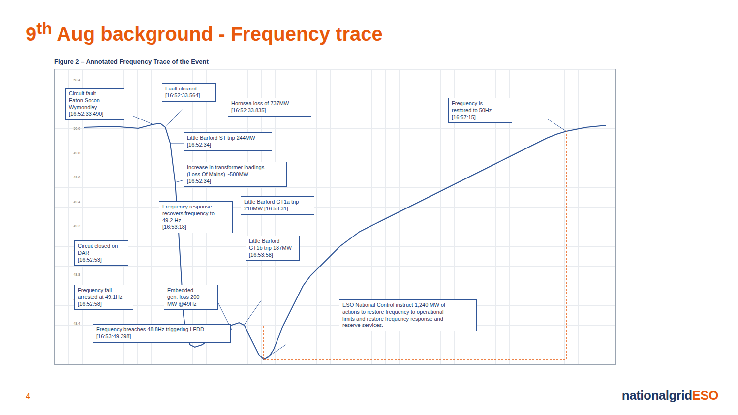9th Aug background - Frequency trace
Figure 2 – Annotated Frequency Trace of the Event
50.4 50.2 50.0 49.8 49.6 49.4 49.2 49.0 48.8 48.6 48.4
-51.00 -44.00 -40.00 -35.00 -30.00 -25.00 -20.00 -15.00 -10.00 -5.00 0.00 5.00 10.00 15.00 20.00 25.00 30.00 35.00 40.00 45.00 50.00 55.00 60.00 65.00 70.00 75.00 80.00 85.00 90.00 95.00 100.00 105.00 110.00 115.00 120.00 125.00 130.00 135.00 140.00 145.00 150.00 155.00 160.00 165.00 170.00 175.00 180.00 185.00 190.00 195.00
Circuit fault
Eaton Socon-
Wymondley
[16:52:33.490]
Fault cleared
[16:52:33.564]
Hornsea loss of 737MW
[16:52:33.835]
Little Barford ST trip 244MW
[16:52:34]
Increase in transformer loadings
(Loss Of Mains) ~500MW
[16:52:34]
Frequency response
recovers frequency to
49.2 Hz
[16:53:18]
Little Barford GT1a trip
210MW [16:53:31]
Circuit closed on
DAR
[16:52:53]
Little Barford
GT1b trip 187MW
[16:53:58]
Frequency fall
arrested at 49.1Hz
[16:52:58]
Embedded
gen. loss 200
MW @49Hz
Frequency breaches 48.8Hz triggering LFDD
[16:53:49.398]
ESO National Control instruct 1,240 MW of
actions to restore frequency to operational
limits and restore frequency response and
reserve services.
Frequency is
restored to 50Hz
[16:57:15]
4
national grid ESO